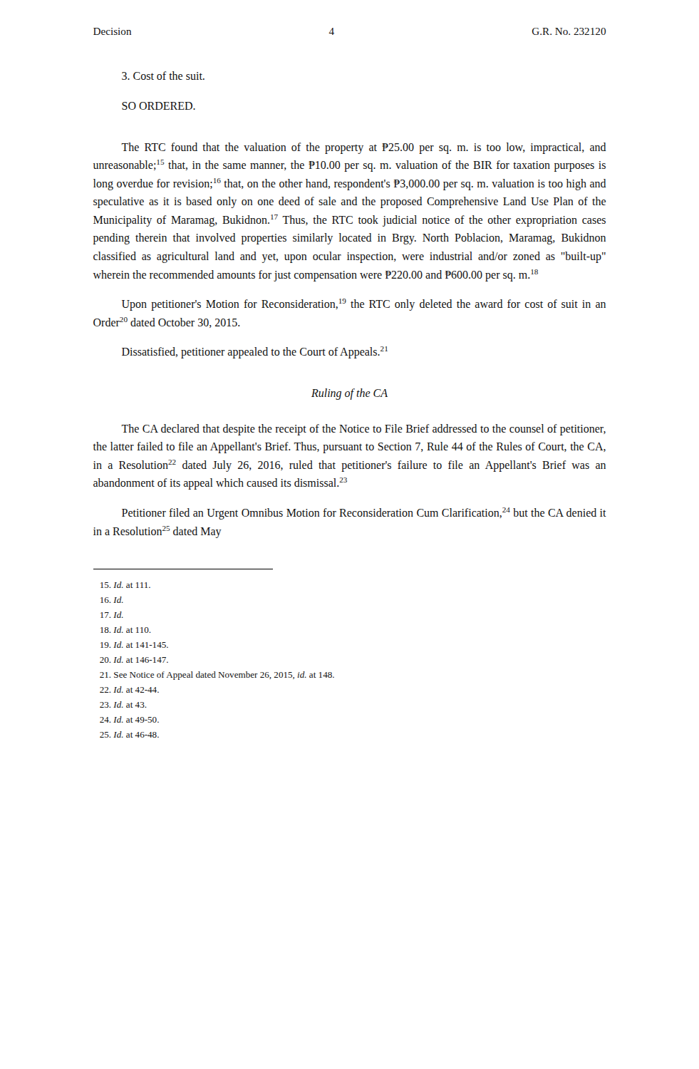Decision 4 G.R. No. 232120
3. Cost of the suit.
SO ORDERED.
The RTC found that the valuation of the property at ₱25.00 per sq. m. is too low, impractical, and unreasonable;15 that, in the same manner, the ₱10.00 per sq. m. valuation of the BIR for taxation purposes is long overdue for revision;16 that, on the other hand, respondent's ₱3,000.00 per sq. m. valuation is too high and speculative as it is based only on one deed of sale and the proposed Comprehensive Land Use Plan of the Municipality of Maramag, Bukidnon.17 Thus, the RTC took judicial notice of the other expropriation cases pending therein that involved properties similarly located in Brgy. North Poblacion, Maramag, Bukidnon classified as agricultural land and yet, upon ocular inspection, were industrial and/or zoned as "built-up" wherein the recommended amounts for just compensation were ₱220.00 and ₱600.00 per sq. m.18
Upon petitioner's Motion for Reconsideration,19 the RTC only deleted the award for cost of suit in an Order20 dated October 30, 2015.
Dissatisfied, petitioner appealed to the Court of Appeals.21
Ruling of the CA
The CA declared that despite the receipt of the Notice to File Brief addressed to the counsel of petitioner, the latter failed to file an Appellant's Brief. Thus, pursuant to Section 7, Rule 44 of the Rules of Court, the CA, in a Resolution22 dated July 26, 2016, ruled that petitioner's failure to file an Appellant's Brief was an abandonment of its appeal which caused its dismissal.23
Petitioner filed an Urgent Omnibus Motion for Reconsideration Cum Clarification,24 but the CA denied it in a Resolution25 dated May
Id. at 111.
Id.
Id.
Id. at 110.
Id. at 141-145.
Id. at 146-147.
See Notice of Appeal dated November 26, 2015, id. at 148.
Id. at 42-44.
Id. at 43.
Id. at 49-50.
Id. at 46-48.